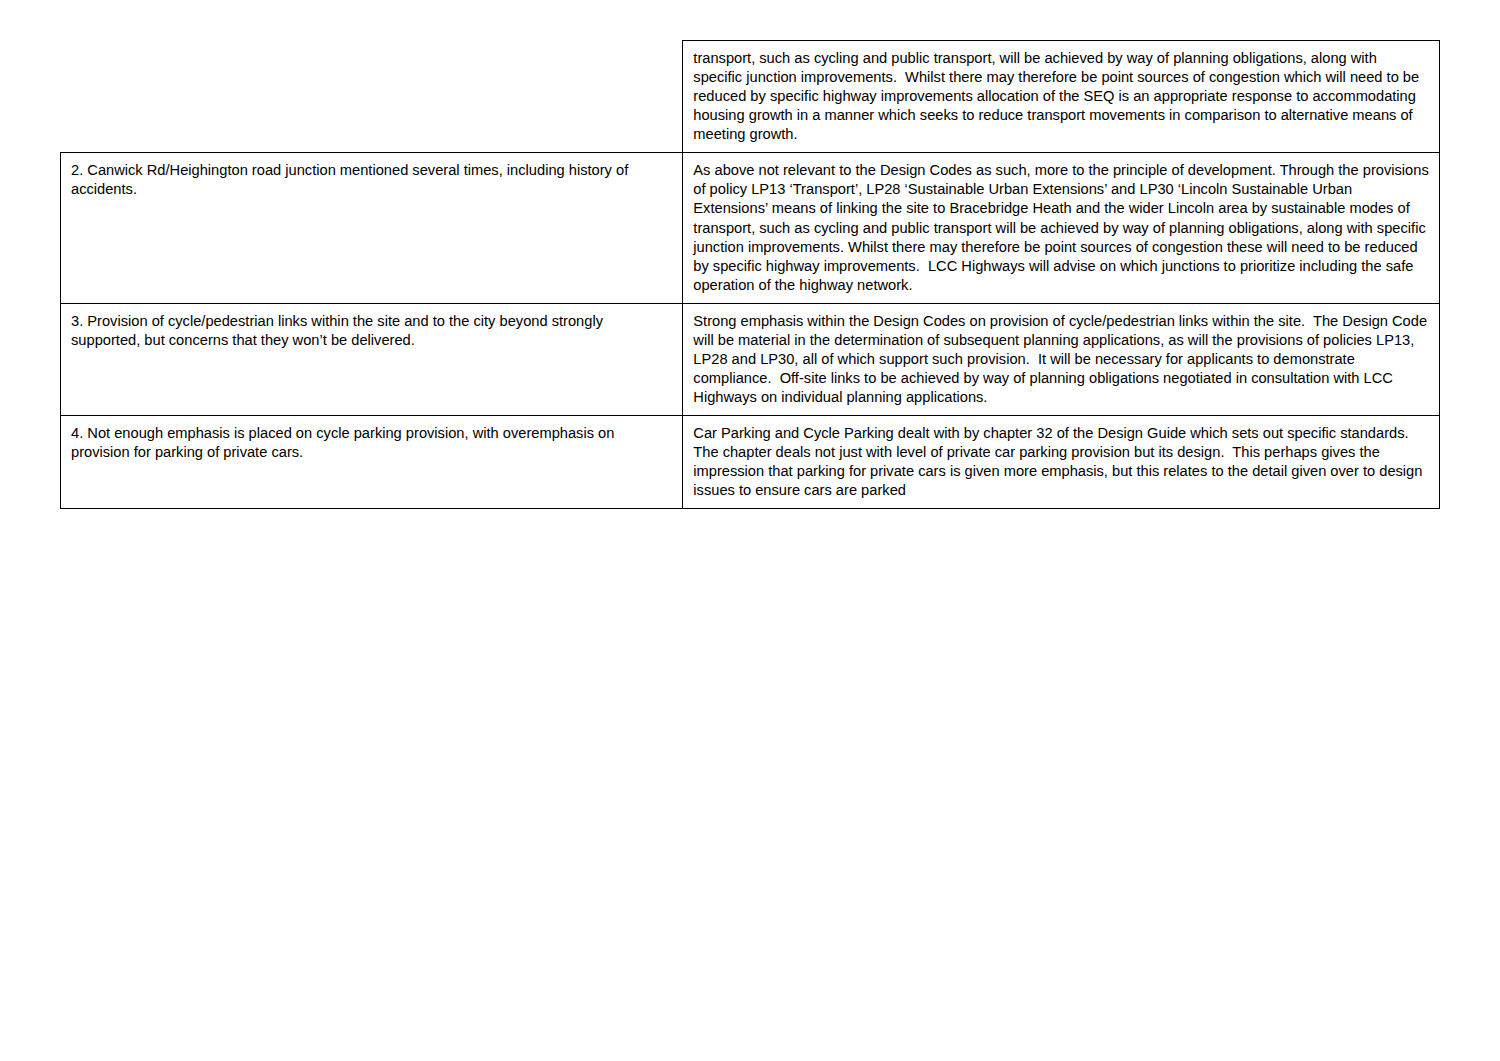| | transport, such as cycling and public transport, will be achieved by way of planning obligations, along with specific junction improvements. Whilst there may therefore be point sources of congestion which will need to be reduced by specific highway improvements allocation of the SEQ is an appropriate response to accommodating housing growth in a manner which seeks to reduce transport movements in comparison to alternative means of meeting growth. |
| 2. Canwick Rd/Heighington road junction mentioned several times, including history of accidents. | As above not relevant to the Design Codes as such, more to the principle of development. Through the provisions of policy LP13 ‘Transport’, LP28 ‘Sustainable Urban Extensions’ and LP30 ‘Lincoln Sustainable Urban Extensions’ means of linking the site to Bracebridge Heath and the wider Lincoln area by sustainable modes of transport, such as cycling and public transport will be achieved by way of planning obligations, along with specific junction improvements. Whilst there may therefore be point sources of congestion these will need to be reduced by specific highway improvements. LCC Highways will advise on which junctions to prioritize including the safe operation of the highway network. |
| 3. Provision of cycle/pedestrian links within the site and to the city beyond strongly supported, but concerns that they won’t be delivered. | Strong emphasis within the Design Codes on provision of cycle/pedestrian links within the site. The Design Code will be material in the determination of subsequent planning applications, as will the provisions of policies LP13, LP28 and LP30, all of which support such provision. It will be necessary for applicants to demonstrate compliance. Off-site links to be achieved by way of planning obligations negotiated in consultation with LCC Highways on individual planning applications. |
| 4. Not enough emphasis is placed on cycle parking provision, with overemphasis on provision for parking of private cars. | Car Parking and Cycle Parking dealt with by chapter 32 of the Design Guide which sets out specific standards. The chapter deals not just with level of private car parking provision but its design. This perhaps gives the impression that parking for private cars is given more emphasis, but this relates to the detail given over to design issues to ensure cars are parked |